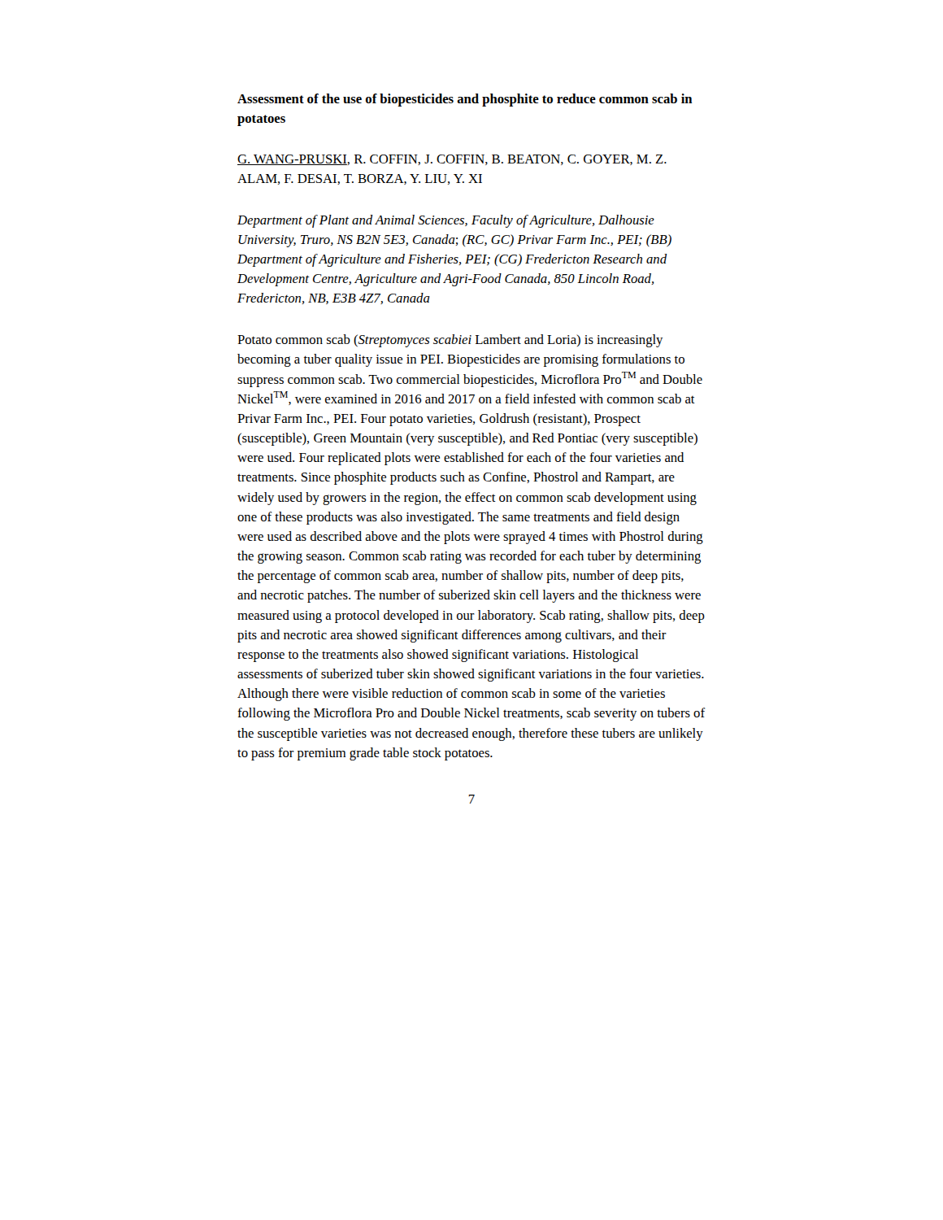Assessment of the use of biopesticides and phosphite to reduce common scab in potatoes
G. WANG-PRUSKI, R. COFFIN, J. COFFIN, B. BEATON, C. GOYER, M. Z. ALAM, F. DESAI, T. BORZA, Y. LIU, Y. XI
Department of Plant and Animal Sciences, Faculty of Agriculture, Dalhousie University, Truro, NS B2N 5E3, Canada; (RC, GC) Privar Farm Inc., PEI; (BB) Department of Agriculture and Fisheries, PEI; (CG) Fredericton Research and Development Centre, Agriculture and Agri-Food Canada, 850 Lincoln Road, Fredericton, NB, E3B 4Z7, Canada
Potato common scab (Streptomyces scabiei Lambert and Loria) is increasingly becoming a tuber quality issue in PEI. Biopesticides are promising formulations to suppress common scab. Two commercial biopesticides, Microflora ProTM and Double NickelTM, were examined in 2016 and 2017 on a field infested with common scab at Privar Farm Inc., PEI. Four potato varieties, Goldrush (resistant), Prospect (susceptible), Green Mountain (very susceptible), and Red Pontiac (very susceptible) were used. Four replicated plots were established for each of the four varieties and treatments. Since phosphite products such as Confine, Phostrol and Rampart, are widely used by growers in the region, the effect on common scab development using one of these products was also investigated. The same treatments and field design were used as described above and the plots were sprayed 4 times with Phostrol during the growing season. Common scab rating was recorded for each tuber by determining the percentage of common scab area, number of shallow pits, number of deep pits, and necrotic patches. The number of suberized skin cell layers and the thickness were measured using a protocol developed in our laboratory. Scab rating, shallow pits, deep pits and necrotic area showed significant differences among cultivars, and their response to the treatments also showed significant variations. Histological assessments of suberized tuber skin showed significant variations in the four varieties. Although there were visible reduction of common scab in some of the varieties following the Microflora Pro and Double Nickel treatments, scab severity on tubers of the susceptible varieties was not decreased enough, therefore these tubers are unlikely to pass for premium grade table stock potatoes.
7